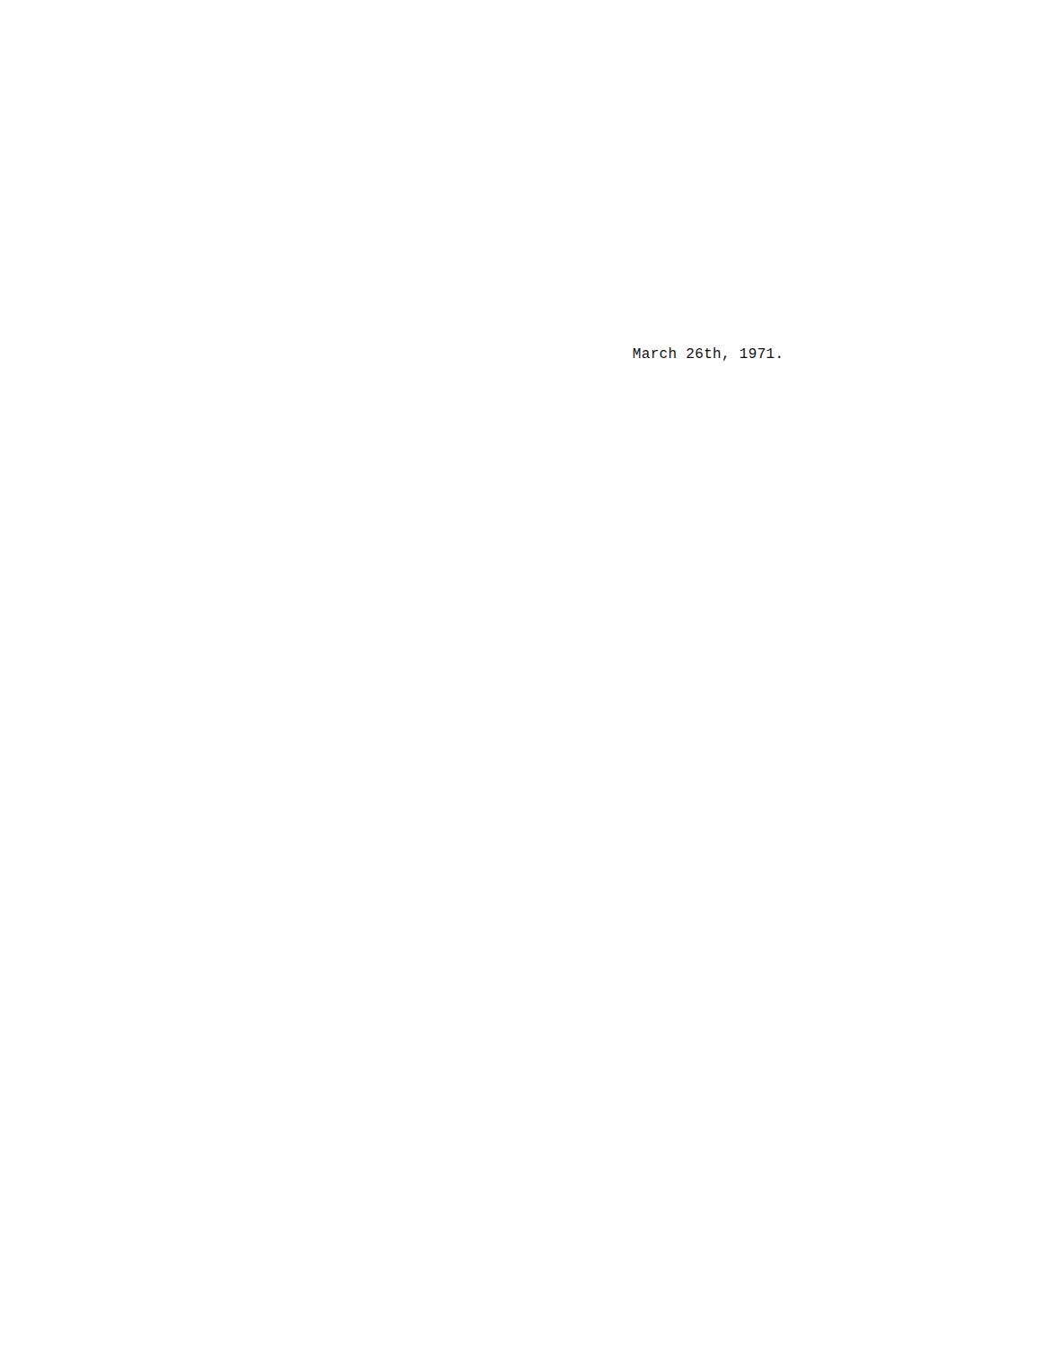March 26th, 1971.